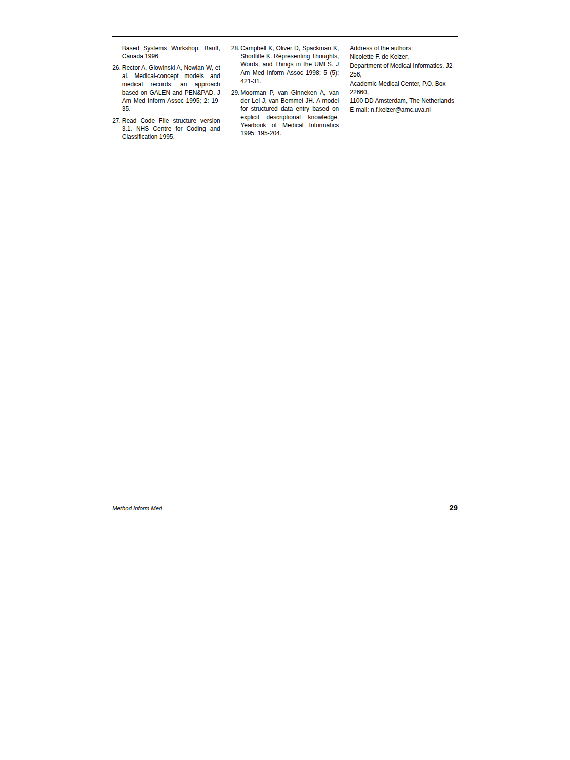Based Systems Workshop. Banff, Canada 1996.
26. Rector A, Glowinski A, Nowlan W, et al. Medical-concept models and medical records: an approach based on GALEN and PEN&PAD. J Am Med Inform Assoc 1995; 2: 19-35.
27. Read Code File structure version 3.1. NHS Centre for Coding and Classification 1995.
28. Campbell K, Oliver D, Spackman K, Shortliffe K. Representing Thoughts, Words, and Things in the UMLS. J Am Med Inform Assoc 1998; 5 (5): 421-31.
29. Moorman P, van Ginneken A, van der Lei J, van Bemmel JH. A model for structured data entry based on explicit descriptional knowledge. Yearbook of Medical Informatics 1995: 195-204.
Address of the authors:
Nicolette F. de Keizer,
Department of Medical Informatics, J2-256,
Academic Medical Center, P.O. Box 22660,
1100 DD Amsterdam, The Netherlands
E-mail: n.f.keizer@amc.uva.nl
Method Inform Med 29